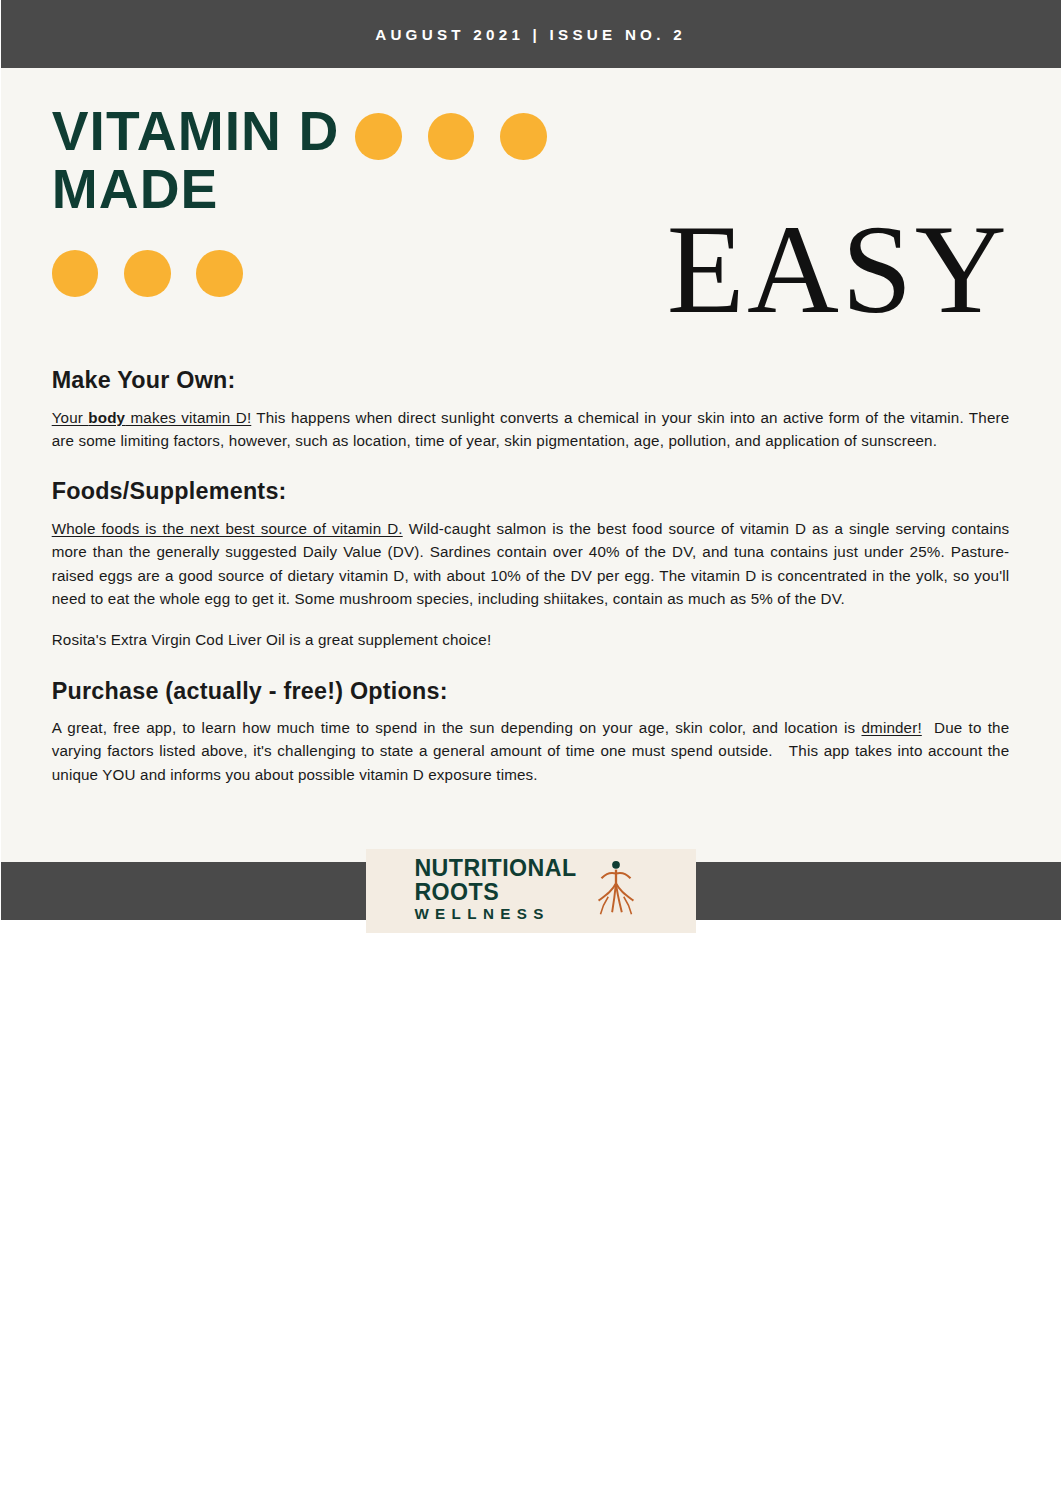AUGUST 2021 | ISSUE NO. 2
VITAMIN D
MADE
EASY
Make Your Own:
Your body makes vitamin D! This happens when direct sunlight converts a chemical in your skin into an active form of the vitamin. There are some limiting factors, however, such as location, time of year, skin pigmentation, age, pollution, and application of sunscreen.
Foods/Supplements:
Whole foods is the next best source of vitamin D. Wild-caught salmon is the best food source of vitamin D as a single serving contains more than the generally suggested Daily Value (DV). Sardines contain over 40% of the DV, and tuna contains just under 25%. Pasture-raised eggs are a good source of dietary vitamin D, with about 10% of the DV per egg. The vitamin D is concentrated in the yolk, so you'll need to eat the whole egg to get it. Some mushroom species, including shiitakes, contain as much as 5% of the DV.
Rosita's Extra Virgin Cod Liver Oil is a great supplement choice!
Purchase (actually - free!) Options:
A great, free app, to learn how much time to spend in the sun depending on your age, skin color, and location is dminder! Due to the varying factors listed above, it's challenging to state a general amount of time one must spend outside. This app takes into account the unique YOU and informs you about possible vitamin D exposure times.
NUTRITIONAL ROOTS WELLNESS